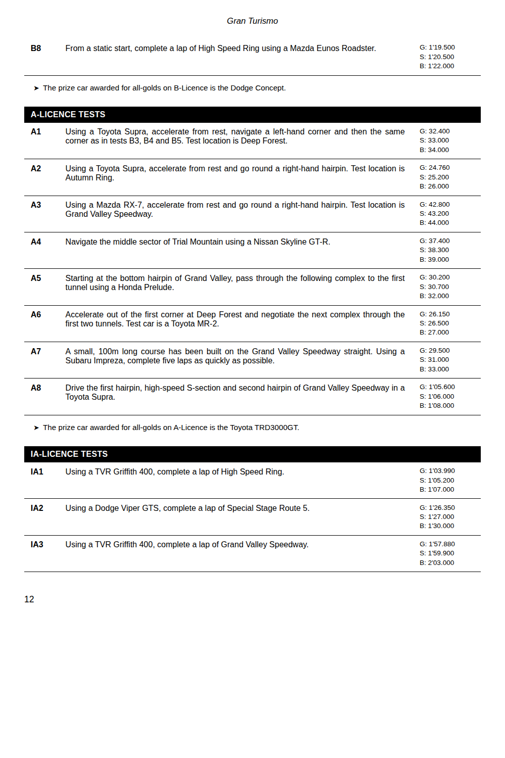Gran Turismo
| B8 | From a static start, complete a lap of High Speed Ring using a Mazda Eunos Roadster. | G: 1'19.500 S: 1'20.500 B: 1'22.000 |
The prize car awarded for all-golds on B-Licence is the Dodge Concept.
A-LICENCE TESTS
| A1 | Using a Toyota Supra, accelerate from rest, navigate a left-hand corner and then the same corner as in tests B3, B4 and B5. Test location is Deep Forest. | G: 32.400 S: 33.000 B: 34.000 |
| A2 | Using a Toyota Supra, accelerate from rest and go round a right-hand hairpin. Test location is Autumn Ring. | G: 24.760 S: 25.200 B: 26.000 |
| A3 | Using a Mazda RX-7, accelerate from rest and go round a right-hand hairpin. Test location is Grand Valley Speedway. | G: 42.800 S: 43.200 B: 44.000 |
| A4 | Navigate the middle sector of Trial Mountain using a Nissan Skyline GT-R. | G: 37.400 S: 38.300 B: 39.000 |
| A5 | Starting at the bottom hairpin of Grand Valley, pass through the following complex to the first tunnel using a Honda Prelude. | G: 30.200 S: 30.700 B: 32.000 |
| A6 | Accelerate out of the first corner at Deep Forest and negotiate the next complex through the first two tunnels. Test car is a Toyota MR-2. | G: 26.150 S: 26.500 B: 27.000 |
| A7 | A small, 100m long course has been built on the Grand Valley Speedway straight. Using a Subaru Impreza, complete five laps as quickly as possible. | G: 29.500 S: 31.000 B: 33.000 |
| A8 | Drive the first hairpin, high-speed S-section and second hairpin of Grand Valley Speedway in a Toyota Supra. | G: 1'05.600 S: 1'06.000 B: 1'08.000 |
The prize car awarded for all-golds on A-Licence is the Toyota TRD3000GT.
IA-LICENCE TESTS
| IA1 | Using a TVR Griffith 400, complete a lap of High Speed Ring. | G: 1'03.990 S: 1'05.200 B: 1'07.000 |
| IA2 | Using a Dodge Viper GTS, complete a lap of Special Stage Route 5. | G: 1'26.350 S: 1'27.000 B: 1'30.000 |
| IA3 | Using a TVR Griffith 400, complete a lap of Grand Valley Speedway. | G: 1'57.880 S: 1'59.900 B: 2'03.000 |
12